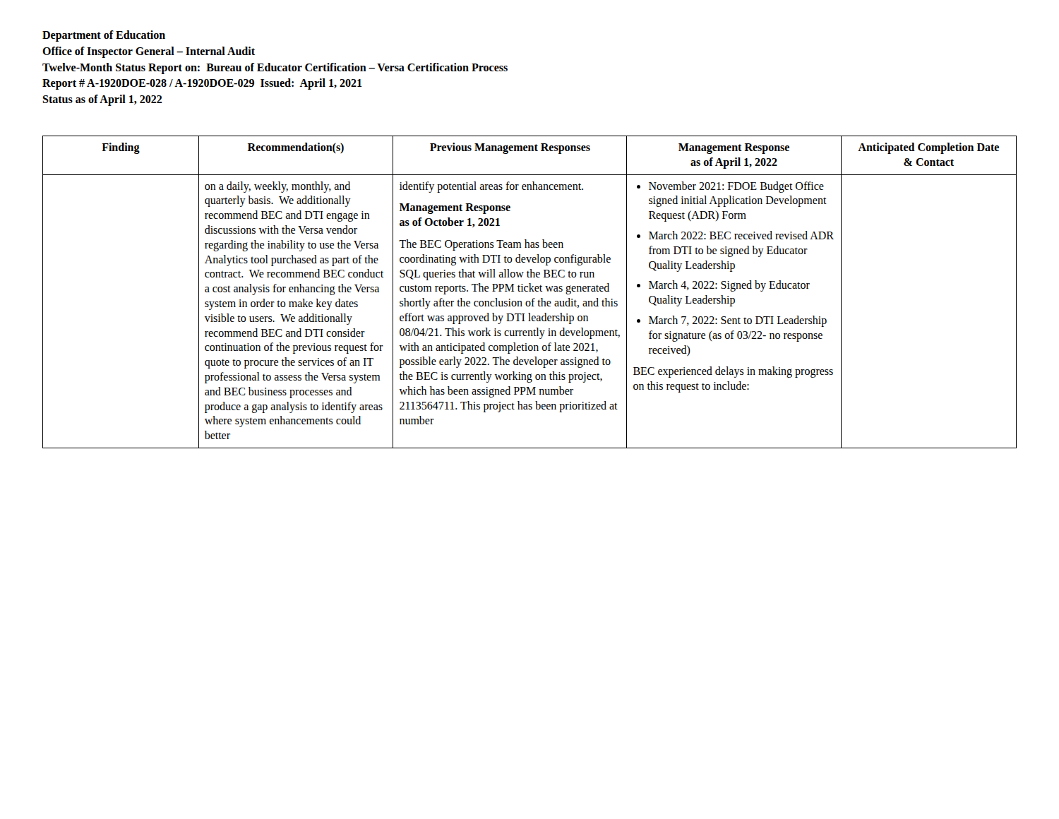Department of Education
Office of Inspector General – Internal Audit
Twelve-Month Status Report on: Bureau of Educator Certification – Versa Certification Process
Report # A-1920DOE-028 / A-1920DOE-029 Issued: April 1, 2021
Status as of April 1, 2022
| Finding | Recommendation(s) | Previous Management Responses | Management Response as of April 1, 2022 | Anticipated Completion Date & Contact |
| --- | --- | --- | --- | --- |
| | on a daily, weekly, monthly, and quarterly basis. We additionally recommend BEC and DTI engage in discussions with the Versa vendor regarding the inability to use the Versa Analytics tool purchased as part of the contract. We recommend BEC conduct a cost analysis for enhancing the Versa system in order to make key dates visible to users. We additionally recommend BEC and DTI consider continuation of the previous request for quote to procure the services of an IT professional to assess the Versa system and BEC business processes and produce a gap analysis to identify areas where system enhancements could better | identify potential areas for enhancement. Management Response as of October 1, 2021 The BEC Operations Team has been coordinating with DTI to develop configurable SQL queries that will allow the BEC to run custom reports. The PPM ticket was generated shortly after the conclusion of the audit, and this effort was approved by DTI leadership on 08/04/21. This work is currently in development, with an anticipated completion of late 2021, possible early 2022. The developer assigned to the BEC is currently working on this project, which has been assigned PPM number 2113564711. This project has been prioritized at number | November 2021: FDOE Budget Office signed initial Application Development Request (ADR) Form March 2022: BEC received revised ADR from DTI to be signed by Educator Quality Leadership March 4, 2022: Signed by Educator Quality Leadership March 7, 2022: Sent to DTI Leadership for signature (as of 03/22- no response received) BEC experienced delays in making progress on this request to include: | |